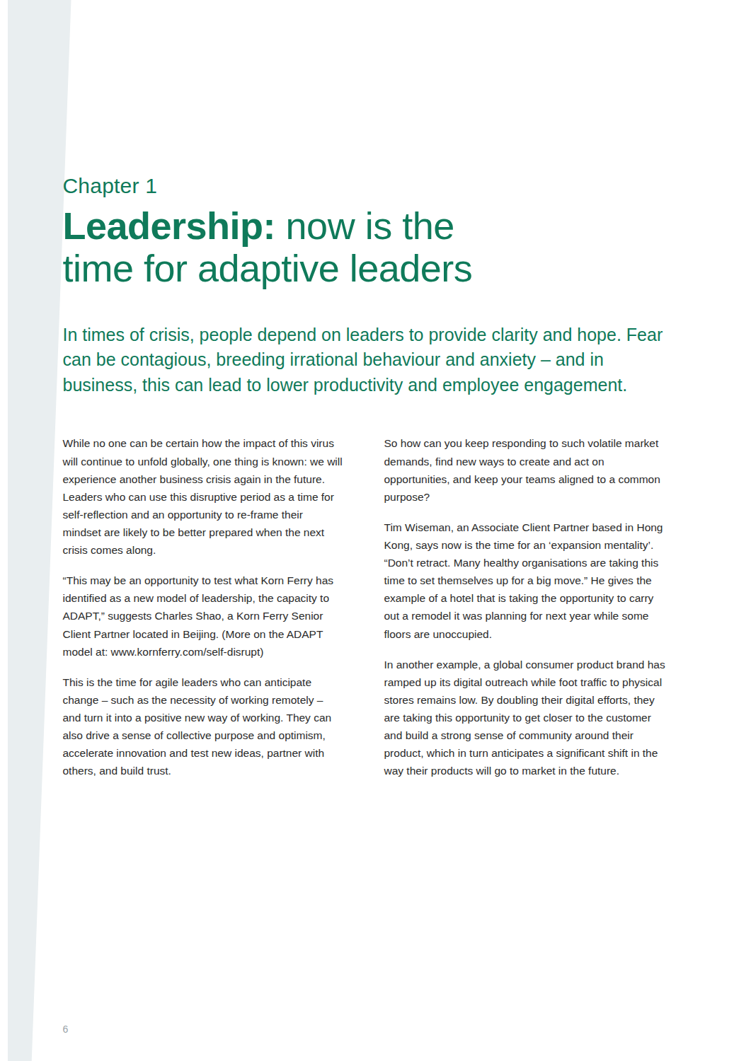Chapter 1
Leadership: now is the
time for adaptive leaders
In times of crisis, people depend on leaders to provide clarity and hope. Fear can be contagious, breeding irrational behaviour and anxiety – and in business, this can lead to lower productivity and employee engagement.
While no one can be certain how the impact of this virus will continue to unfold globally, one thing is known: we will experience another business crisis again in the future. Leaders who can use this disruptive period as a time for self-reflection and an opportunity to re-frame their mindset are likely to be better prepared when the next crisis comes along.
“This may be an opportunity to test what Korn Ferry has identified as a new model of leadership, the capacity to ADAPT,” suggests Charles Shao, a Korn Ferry Senior Client Partner located in Beijing. (More on the ADAPT model at: www.kornferry.com/self-disrupt)
This is the time for agile leaders who can anticipate change – such as the necessity of working remotely – and turn it into a positive new way of working. They can also drive a sense of collective purpose and optimism, accelerate innovation and test new ideas, partner with others, and build trust.
So how can you keep responding to such volatile market demands, find new ways to create and act on opportunities, and keep your teams aligned to a common purpose?
Tim Wiseman, an Associate Client Partner based in Hong Kong, says now is the time for an ‘expansion mentality’. “Don’t retract. Many healthy organisations are taking this time to set themselves up for a big move.” He gives the example of a hotel that is taking the opportunity to carry out a remodel it was planning for next year while some floors are unoccupied.
In another example, a global consumer product brand has ramped up its digital outreach while foot traffic to physical stores remains low. By doubling their digital efforts, they are taking this opportunity to get closer to the customer and build a strong sense of community around their product, which in turn anticipates a significant shift in the way their products will go to market in the future.
6